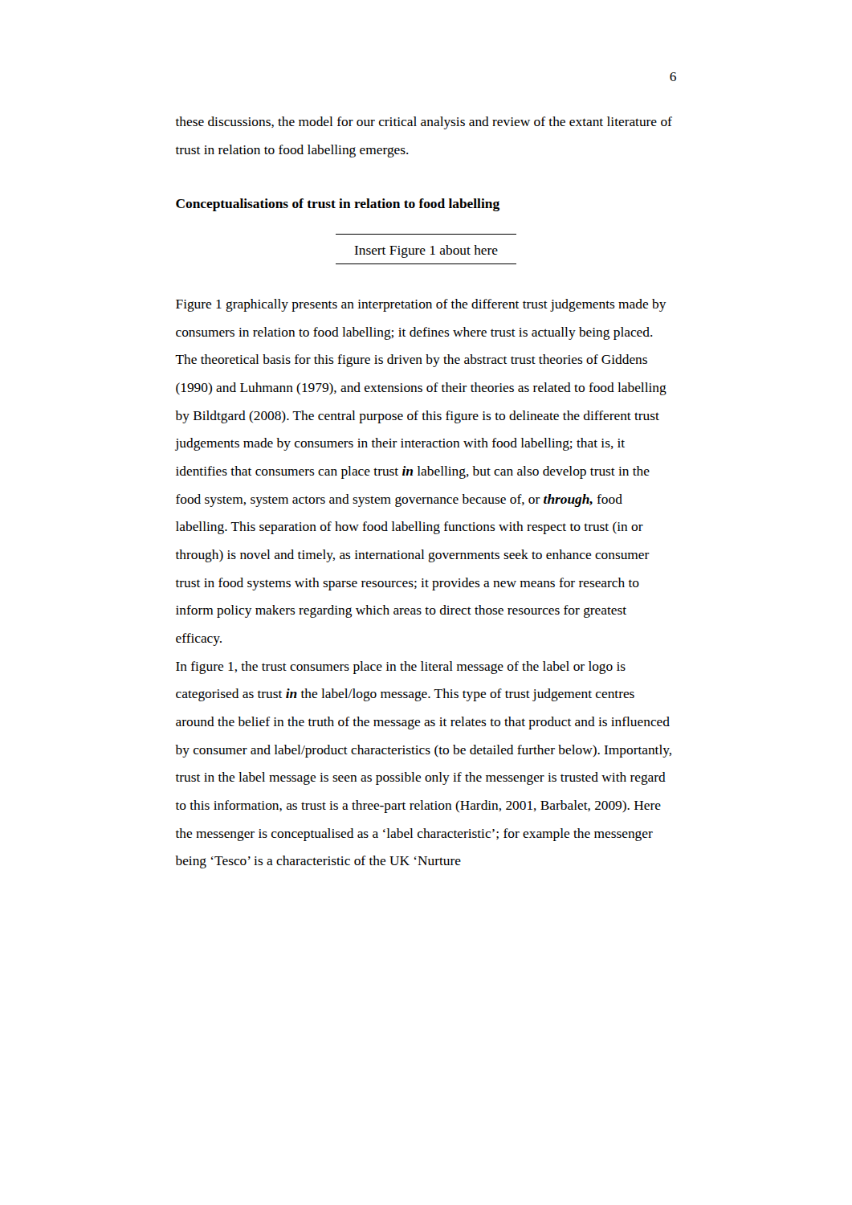6
these discussions, the model for our critical analysis and review of the extant literature of trust in relation to food labelling emerges.
Conceptualisations of trust in relation to food labelling
Insert Figure 1 about here
Figure 1 graphically presents an interpretation of the different trust judgements made by consumers in relation to food labelling; it defines where trust is actually being placed. The theoretical basis for this figure is driven by the abstract trust theories of Giddens (1990) and Luhmann (1979), and extensions of their theories as related to food labelling by Bildtgard (2008). The central purpose of this figure is to delineate the different trust judgements made by consumers in their interaction with food labelling; that is, it identifies that consumers can place trust in labelling, but can also develop trust in the food system, system actors and system governance because of, or through, food labelling. This separation of how food labelling functions with respect to trust (in or through) is novel and timely, as international governments seek to enhance consumer trust in food systems with sparse resources; it provides a new means for research to inform policy makers regarding which areas to direct those resources for greatest efficacy.
In figure 1, the trust consumers place in the literal message of the label or logo is categorised as trust in the label/logo message. This type of trust judgement centres around the belief in the truth of the message as it relates to that product and is influenced by consumer and label/product characteristics (to be detailed further below). Importantly, trust in the label message is seen as possible only if the messenger is trusted with regard to this information, as trust is a three-part relation (Hardin, 2001, Barbalet, 2009). Here the messenger is conceptualised as a ‘label characteristic’; for example the messenger being ‘Tesco’ is a characteristic of the UK ‘Nurture